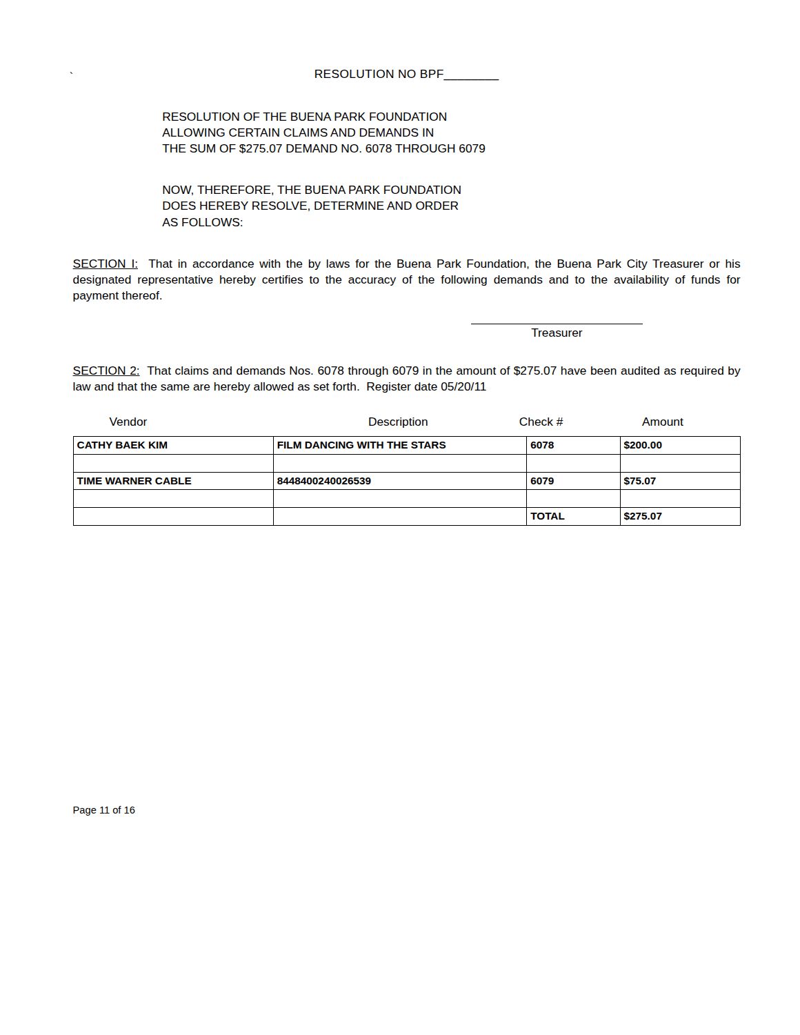`
RESOLUTION NO BPF________
RESOLUTION OF THE BUENA PARK FOUNDATION
ALLOWING CERTAIN CLAIMS AND DEMANDS IN
THE SUM OF $275.07 DEMAND NO. 6078 THROUGH 6079
NOW, THEREFORE, THE BUENA PARK FOUNDATION
DOES HEREBY RESOLVE, DETERMINE AND ORDER
AS FOLLOWS:
SECTION I: That in accordance with the by laws for the Buena Park Foundation, the Buena Park City Treasurer or his designated representative hereby certifies to the accuracy of the following demands and to the availability of funds for payment thereof.
Treasurer
SECTION 2: That claims and demands Nos. 6078 through 6079 in the amount of $275.07 have been audited as required by law and that the same are hereby allowed as set forth. Register date 05/20/11
Vendor Description Check # Amount
| CATHY BAEK KIM | FILM DANCING WITH THE STARS | 6078 | $200.00 |
| TIME WARNER CABLE | 8448400240026539 | 6079 | $75.07 |
| | | TOTAL | $275.07 |
Page 11 of 16